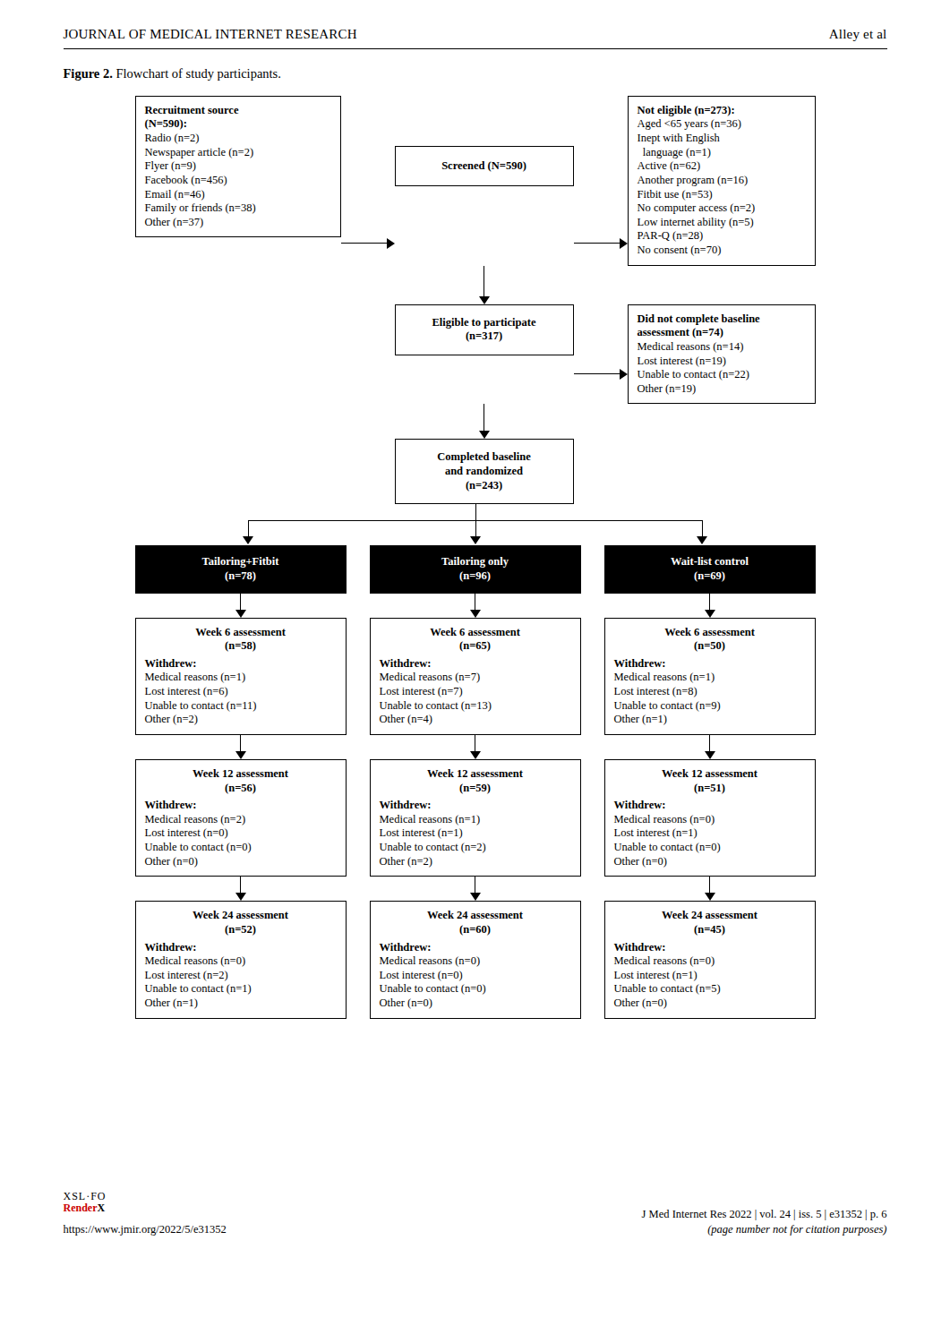Journal of Medical Internet Research
Alley et al
Figure 2. Flowchart of study participants.
Recruitment source
(N=590):
Radio (n=2)
Newspaper article (n=2)
Flyer (n=9)
Facebook (n=456)
Email (n=46)
Family or friends (n=38)
Other (n=37)
Screened (N=590)
Not eligible (n=273):
Aged <65 years (n=36)
Inept with English
language (n=1)
Active (n=62)
Another program (n=16)
Fitbit use (n=53)
No computer access (n=2)
Low internet ability (n=5)
PAR-Q (n=28)
No consent (n=70)
Eligible to participate
(n=317)
Did not complete baseline
assessment (n=74)
Medical reasons (n=14)
Lost interest (n=19)
Unable to contact (n=22)
Other (n=19)
Completed baseline
and randomized
(n=243)
Tailoring+Fitbit
(n=78)
Week 6 assessment
(n=58)
Withdrew:
Medical reasons (n=1)
Lost interest (n=6)
Unable to contact (n=11)
Other (n=2)
Week 12 assessment
(n=56)
Withdrew:
Medical reasons (n=2)
Lost interest (n=0)
Unable to contact (n=0)
Other (n=0)
Week 24 assessment
(n=52)
Withdrew:
Medical reasons (n=0)
Lost interest (n=2)
Unable to contact (n=1)
Other (n=1)
Tailoring only
(n=96)
Week 6 assessment
(n=65)
Withdrew:
Medical reasons (n=7)
Lost interest (n=7)
Unable to contact (n=13)
Other (n=4)
Week 12 assessment
(n=59)
Withdrew:
Medical reasons (n=1)
Lost interest (n=1)
Unable to contact (n=2)
Other (n=2)
Week 24 assessment
(n=60)
Withdrew:
Medical reasons (n=0)
Lost interest (n=0)
Unable to contact (n=0)
Other (n=0)
Wait-list control
(n=69)
Week 6 assessment
(n=50)
Withdrew:
Medical reasons (n=1)
Lost interest (n=8)
Unable to contact (n=9)
Other (n=1)
Week 12 assessment
(n=51)
Withdrew:
Medical reasons (n=0)
Lost interest (n=1)
Unable to contact (n=0)
Other (n=0)
Week 24 assessment
(n=45)
Withdrew:
Medical reasons (n=0)
Lost interest (n=1)
Unable to contact (n=5)
Other (n=0)
XSL·FO
Render X
https://www.jmir.org/2022/5/e31352
J Med Internet Res 2022 | vol. 24 | iss. 5 | e31352 | p. 6
(page number not for citation purposes)